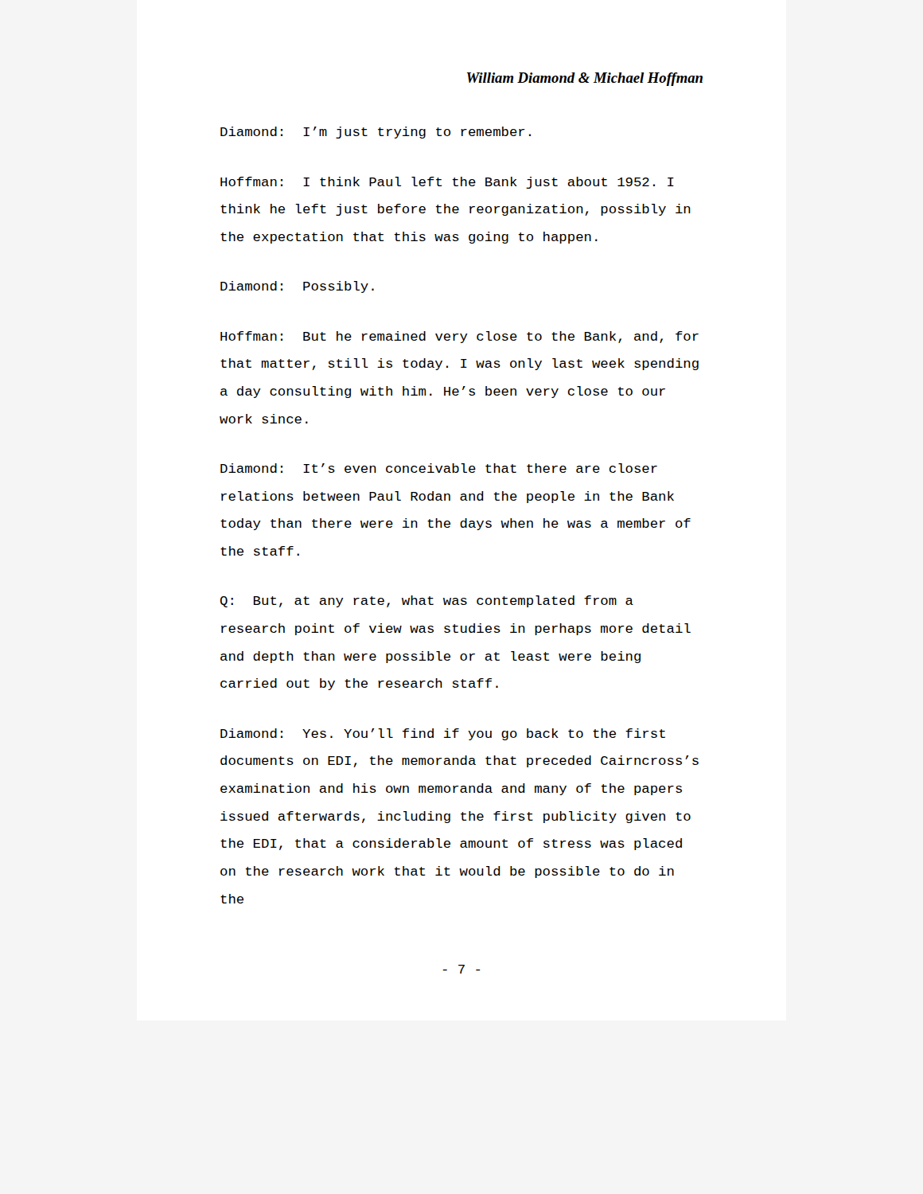William Diamond & Michael Hoffman
Diamond: I’m just trying to remember.
Hoffman: I think Paul left the Bank just about 1952. I think he left just before the reorganization, possibly in the expectation that this was going to happen.
Diamond: Possibly.
Hoffman: But he remained very close to the Bank, and, for that matter, still is today. I was only last week spending a day consulting with him. He’s been very close to our work since.
Diamond: It’s even conceivable that there are closer relations between Paul Rodan and the people in the Bank today than there were in the days when he was a member of the staff.
Q: But, at any rate, what was contemplated from a research point of view was studies in perhaps more detail and depth than were possible or at least were being carried out by the research staff.
Diamond: Yes. You’ll find if you go back to the first documents on EDI, the memoranda that preceded Cairncross’s examination and his own memoranda and many of the papers issued afterwards, including the first publicity given to the EDI, that a considerable amount of stress was placed on the research work that it would be possible to do in the
- 7 -